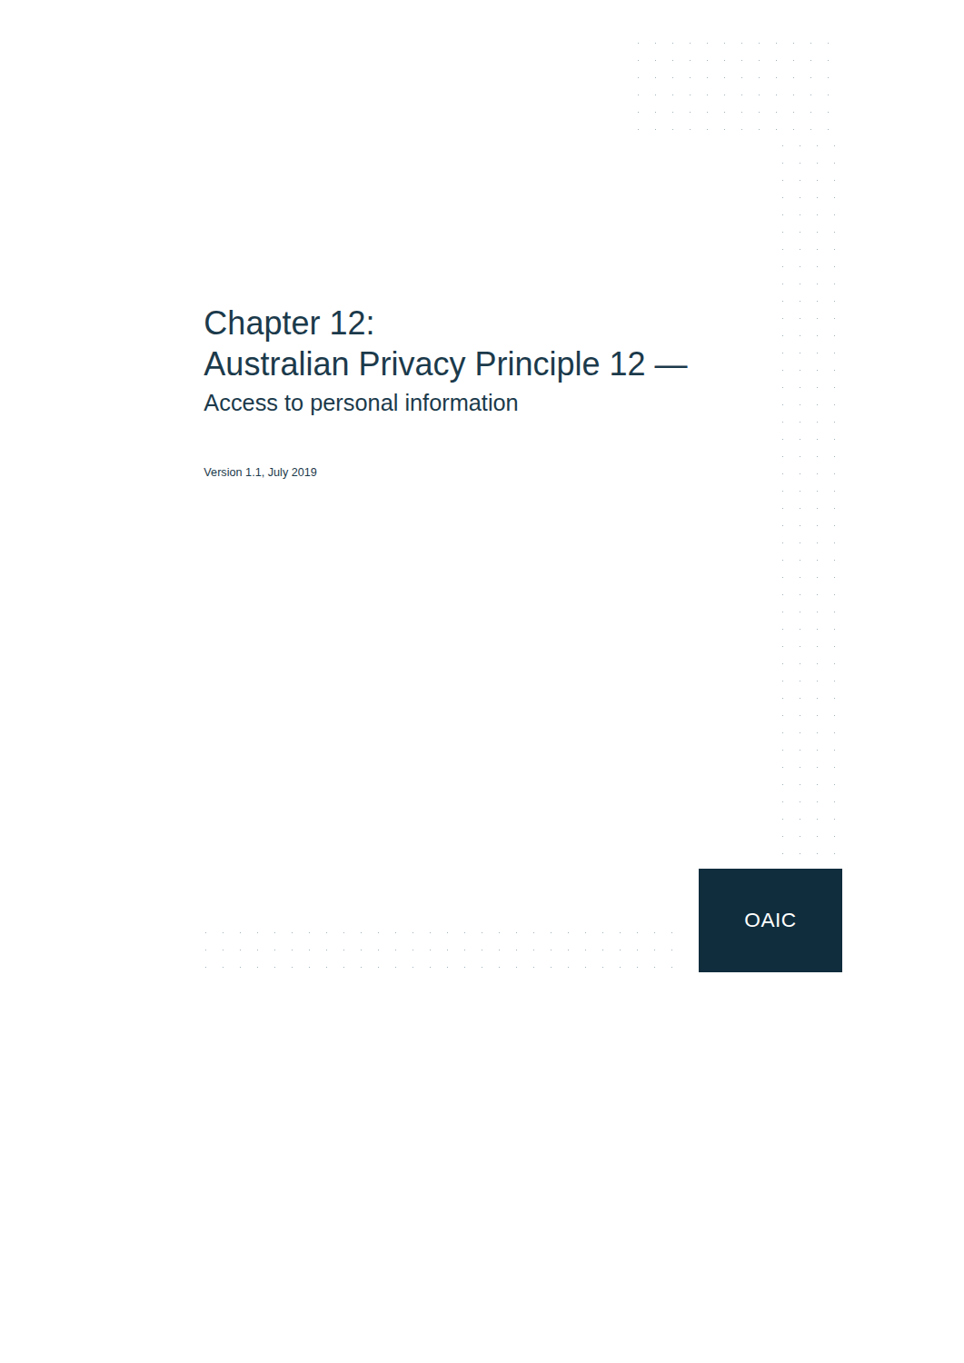Chapter 12:
Australian Privacy Principle 12 —
Access to personal information
Version 1.1, July 2019
OAIC